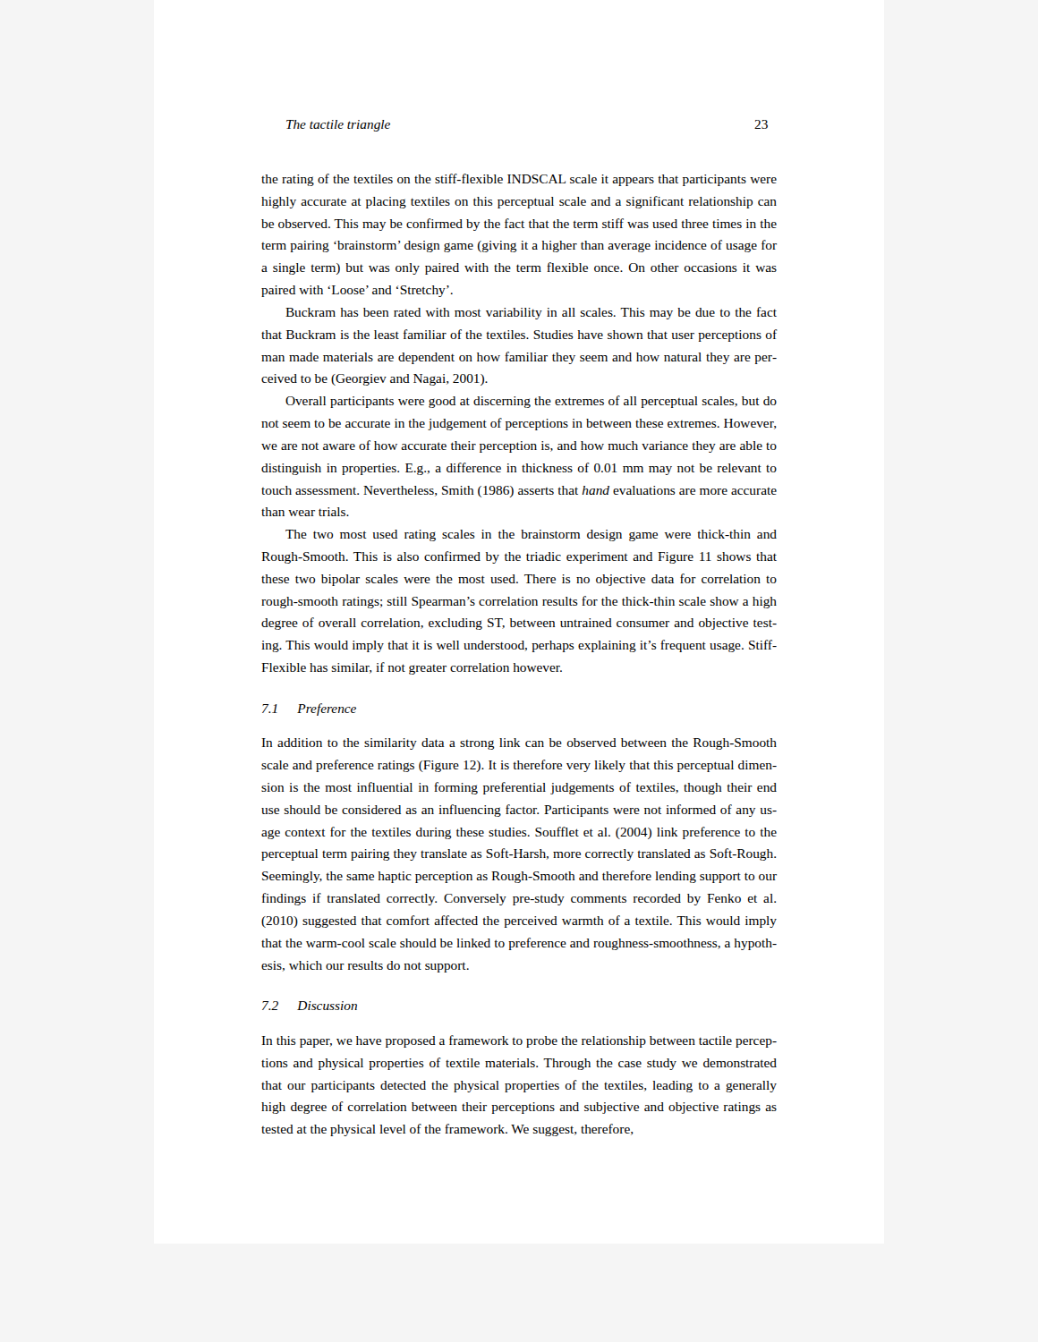The tactile triangle 23
the rating of the textiles on the stiff-flexible INDSCAL scale it appears that participants were highly accurate at placing textiles on this perceptual scale and a significant relationship can be observed. This may be confirmed by the fact that the term stiff was used three times in the term pairing ‘brainstorm’ design game (giving it a higher than average incidence of usage for a single term) but was only paired with the term flexible once. On other occasions it was paired with ‘Loose’ and ‘Stretchy’.
Buckram has been rated with most variability in all scales. This may be due to the fact that Buckram is the least familiar of the textiles. Studies have shown that user perceptions of man made materials are dependent on how familiar they seem and how natural they are perceived to be (Georgiev and Nagai, 2001).
Overall participants were good at discerning the extremes of all perceptual scales, but do not seem to be accurate in the judgement of perceptions in between these extremes. However, we are not aware of how accurate their perception is, and how much variance they are able to distinguish in properties. E.g., a difference in thickness of 0.01 mm may not be relevant to touch assessment. Nevertheless, Smith (1986) asserts that hand evaluations are more accurate than wear trials.
The two most used rating scales in the brainstorm design game were thick-thin and Rough-Smooth. This is also confirmed by the triadic experiment and Figure 11 shows that these two bipolar scales were the most used. There is no objective data for correlation to rough-smooth ratings; still Spearman’s correlation results for the thick-thin scale show a high degree of overall correlation, excluding ST, between untrained consumer and objective testing. This would imply that it is well understood, perhaps explaining it’s frequent usage. Stiff-Flexible has similar, if not greater correlation however.
7.1 Preference
In addition to the similarity data a strong link can be observed between the Rough-Smooth scale and preference ratings (Figure 12). It is therefore very likely that this perceptual dimension is the most influential in forming preferential judgements of textiles, though their end use should be considered as an influencing factor. Participants were not informed of any usage context for the textiles during these studies. Soufflet et al. (2004) link preference to the perceptual term pairing they translate as Soft-Harsh, more correctly translated as Soft-Rough. Seemingly, the same haptic perception as Rough-Smooth and therefore lending support to our findings if translated correctly. Conversely pre-study comments recorded by Fenko et al. (2010) suggested that comfort affected the perceived warmth of a textile. This would imply that the warm-cool scale should be linked to preference and roughness-smoothness, a hypothesis, which our results do not support.
7.2 Discussion
In this paper, we have proposed a framework to probe the relationship between tactile perceptions and physical properties of textile materials. Through the case study we demonstrated that our participants detected the physical properties of the textiles, leading to a generally high degree of correlation between their perceptions and subjective and objective ratings as tested at the physical level of the framework. We suggest, therefore,